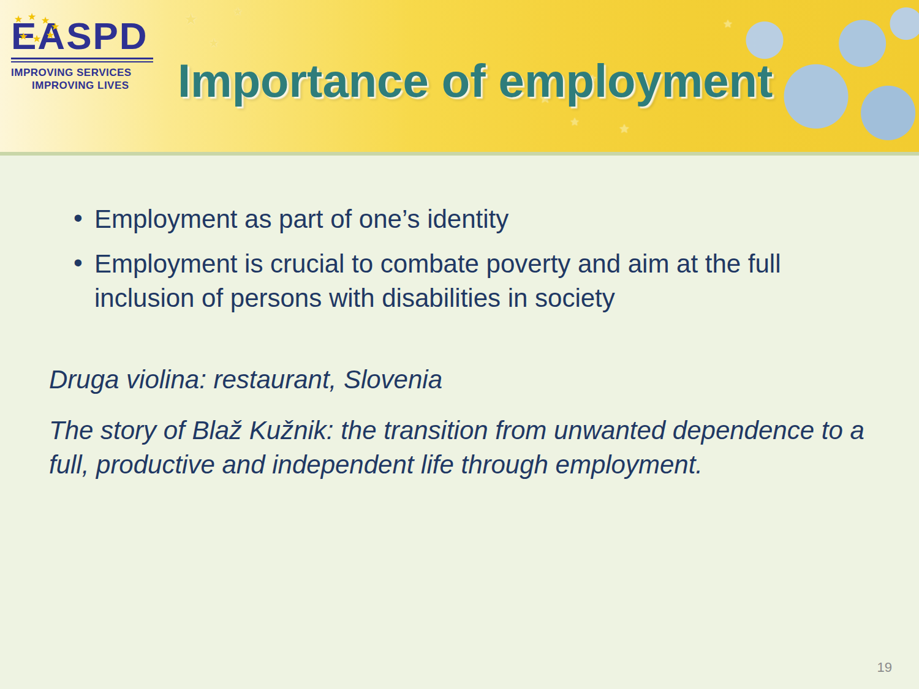★ ★ ★ ★ ★ ★ ★ ★
EASPD ★ ★ ★ ★ ★ ★ ★
IMPROVING SERVICES
IMPROVING LIVES
Importance of employment
Employment as part of one’s identity
Employment is crucial to combate poverty and aim at the full inclusion of persons with disabilities in society
Druga violina: restaurant, Slovenia
The story of Blaž Kužnik: the transition from unwanted dependence to a full, productive and independent life through employment.
19